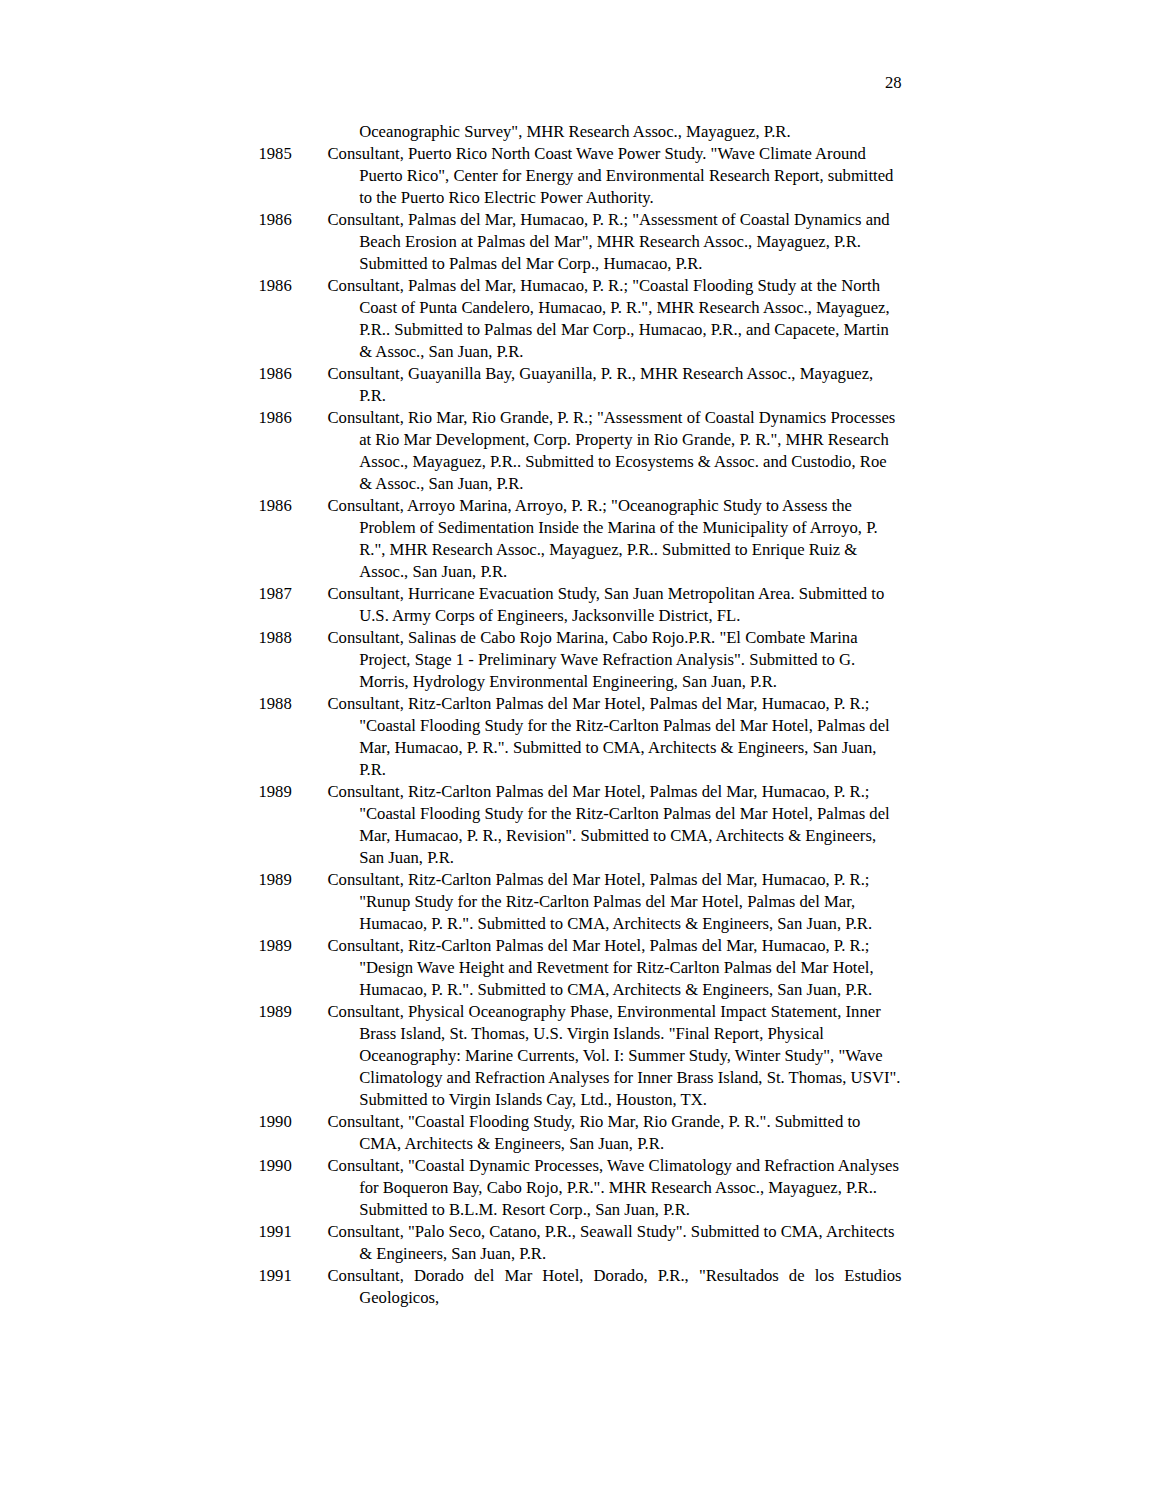28
Oceanographic Survey", MHR Research Assoc., Mayaguez, P.R.
1985
Consultant, Puerto Rico North Coast Wave Power Study. "Wave Climate Around Puerto Rico", Center for Energy and Environmental Research Report, submitted to the Puerto Rico Electric Power Authority.
1986
Consultant, Palmas del Mar, Humacao, P. R.; "Assessment of Coastal Dynamics and Beach Erosion at Palmas del Mar", MHR Research Assoc., Mayaguez, P.R. Submitted to Palmas del Mar Corp., Humacao, P.R.
1986
Consultant, Palmas del Mar, Humacao, P. R.; "Coastal Flooding Study at the North Coast of Punta Candelero, Humacao, P. R.", MHR Research Assoc., Mayaguez, P.R.. Submitted to Palmas del Mar Corp., Humacao, P.R., and Capacete, Martin & Assoc., San Juan, P.R.
1986
Consultant, Guayanilla Bay, Guayanilla, P. R., MHR Research Assoc., Mayaguez, P.R.
1986
Consultant, Rio Mar, Rio Grande, P. R.; "Assessment of Coastal Dynamics Processes at Rio Mar Development, Corp. Property in Rio Grande, P. R.", MHR Research Assoc., Mayaguez, P.R.. Submitted to Ecosystems & Assoc. and Custodio, Roe & Assoc., San Juan, P.R.
1986
Consultant, Arroyo Marina, Arroyo, P. R.; "Oceanographic Study to Assess the Problem of Sedimentation Inside the Marina of the Municipality of Arroyo, P. R.", MHR Research Assoc., Mayaguez, P.R.. Submitted to Enrique Ruiz & Assoc., San Juan, P.R.
1987
Consultant, Hurricane Evacuation Study, San Juan Metropolitan Area. Submitted to U.S. Army Corps of Engineers, Jacksonville District, FL.
1988
Consultant, Salinas de Cabo Rojo Marina, Cabo Rojo.P.R. "El Combate Marina Project, Stage 1 - Preliminary Wave Refraction Analysis". Submitted to G. Morris, Hydrology Environmental Engineering, San Juan, P.R.
1988
Consultant, Ritz-Carlton Palmas del Mar Hotel, Palmas del Mar, Humacao, P. R.; "Coastal Flooding Study for the Ritz-Carlton Palmas del Mar Hotel, Palmas del Mar, Humacao, P. R.". Submitted to CMA, Architects & Engineers, San Juan, P.R.
1989
Consultant, Ritz-Carlton Palmas del Mar Hotel, Palmas del Mar, Humacao, P. R.; "Coastal Flooding Study for the Ritz-Carlton Palmas del Mar Hotel, Palmas del Mar, Humacao, P. R., Revision". Submitted to CMA, Architects & Engineers, San Juan, P.R.
1989
Consultant, Ritz-Carlton Palmas del Mar Hotel, Palmas del Mar, Humacao, P. R.; "Runup Study for the Ritz-Carlton Palmas del Mar Hotel, Palmas del Mar, Humacao, P. R.". Submitted to CMA, Architects & Engineers, San Juan, P.R.
1989
Consultant, Ritz-Carlton Palmas del Mar Hotel, Palmas del Mar, Humacao, P. R.; "Design Wave Height and Revetment for Ritz-Carlton Palmas del Mar Hotel, Humacao, P. R.". Submitted to CMA, Architects & Engineers, San Juan, P.R.
1989
Consultant, Physical Oceanography Phase, Environmental Impact Statement, Inner Brass Island, St. Thomas, U.S. Virgin Islands. "Final Report, Physical Oceanography: Marine Currents, Vol. I: Summer Study, Winter Study", "Wave Climatology and Refraction Analyses for Inner Brass Island, St. Thomas, USVI". Submitted to Virgin Islands Cay, Ltd., Houston, TX.
1990
Consultant, "Coastal Flooding Study, Rio Mar, Rio Grande, P. R.". Submitted to CMA, Architects & Engineers, San Juan, P.R.
1990
Consultant, "Coastal Dynamic Processes, Wave Climatology and Refraction Analyses for Boqueron Bay, Cabo Rojo, P.R.". MHR Research Assoc., Mayaguez, P.R.. Submitted to B.L.M. Resort Corp., San Juan, P.R.
1991
Consultant, "Palo Seco, Catano, P.R., Seawall Study". Submitted to CMA, Architects & Engineers, San Juan, P.R.
1991
Consultant, Dorado del Mar Hotel, Dorado, P.R., "Resultados de los Estudios Geologicos,